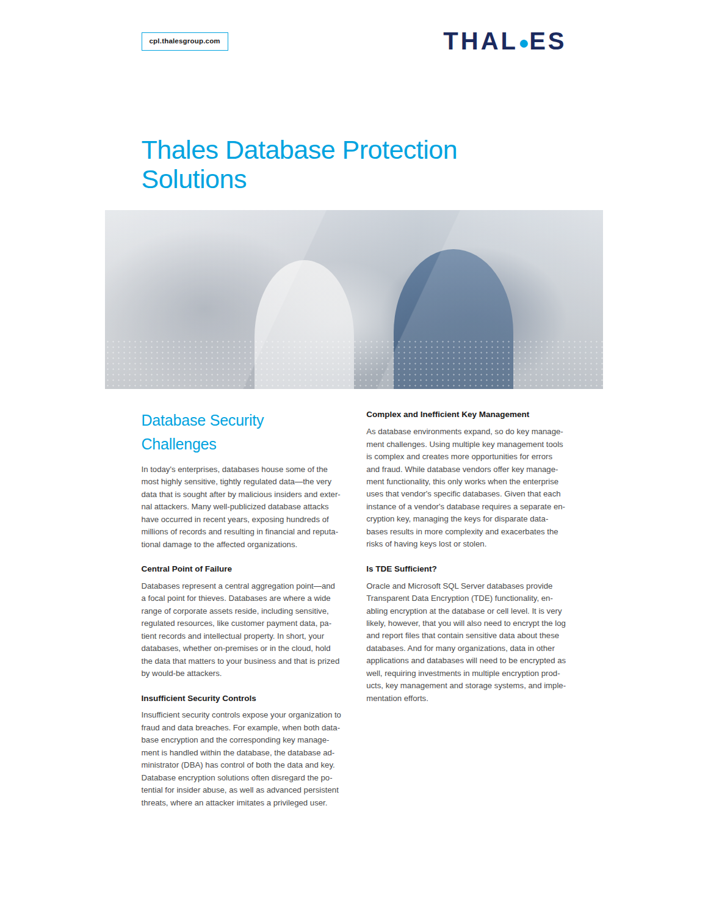cpl.thalesgroup.com
THAL●ES
Thales Database Protection Solutions
Database Security Challenges
In today's enterprises, databases house some of the most highly sensitive, tightly regulated data—the very data that is sought after by malicious insiders and external attackers. Many well-publicized database attacks have occurred in recent years, exposing hundreds of millions of records and resulting in financial and reputational damage to the affected organizations.
Central Point of Failure
Databases represent a central aggregation point—and a focal point for thieves. Databases are where a wide range of corporate assets reside, including sensitive, regulated resources, like customer payment data, patient records and intellectual property. In short, your databases, whether on-premises or in the cloud, hold the data that matters to your business and that is prized by would-be attackers.
Insufficient Security Controls
Insufficient security controls expose your organization to fraud and data breaches. For example, when both database encryption and the corresponding key management is handled within the database, the database administrator (DBA) has control of both the data and key. Database encryption solutions often disregard the potential for insider abuse, as well as advanced persistent threats, where an attacker imitates a privileged user.
Complex and Inefficient Key Management
As database environments expand, so do key management challenges. Using multiple key management tools is complex and creates more opportunities for errors and fraud. While database vendors offer key management functionality, this only works when the enterprise uses that vendor's specific databases. Given that each instance of a vendor's database requires a separate encryption key, managing the keys for disparate databases results in more complexity and exacerbates the risks of having keys lost or stolen.
Is TDE Sufficient?
Oracle and Microsoft SQL Server databases provide Transparent Data Encryption (TDE) functionality, enabling encryption at the database or cell level. It is very likely, however, that you will also need to encrypt the log and report files that contain sensitive data about these databases. And for many organizations, data in other applications and databases will need to be encrypted as well, requiring investments in multiple encryption products, key management and storage systems, and implementation efforts.